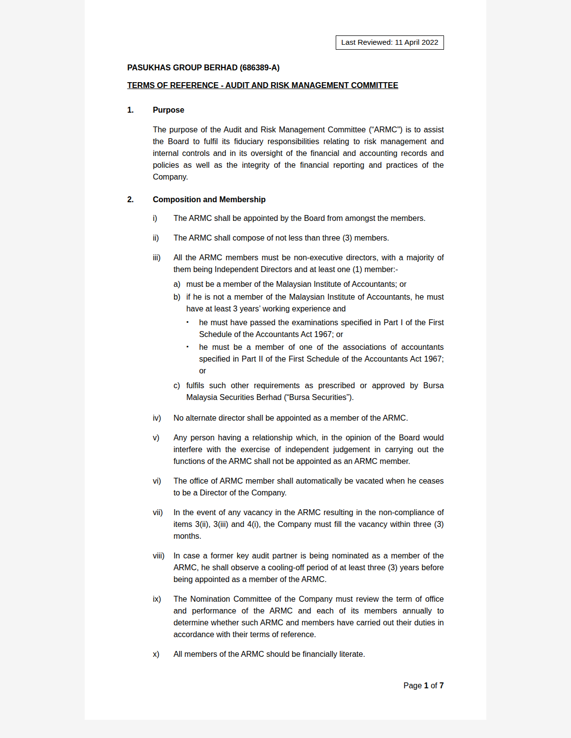Last Reviewed: 11 April 2022
PASUKHAS GROUP BERHAD (686389-A)
TERMS OF REFERENCE - AUDIT AND RISK MANAGEMENT COMMITTEE
1.
Purpose
The purpose of the Audit and Risk Management Committee (“ARMC") is to assist the Board to fulfil its fiduciary responsibilities relating to risk management and internal controls and in its oversight of the financial and accounting records and policies as well as the integrity of the financial reporting and practices of the Company.
2.
Composition and Membership
i) The ARMC shall be appointed by the Board from amongst the members.
ii) The ARMC shall compose of not less than three (3) members.
iii) All the ARMC members must be non-executive directors, with a majority of them being Independent Directors and at least one (1) member:-
a) must be a member of the Malaysian Institute of Accountants; or
b) if he is not a member of the Malaysian Institute of Accountants, he must have at least 3 years’ working experience and
▪ he must have passed the examinations specified in Part I of the First Schedule of the Accountants Act 1967; or
▪ he must be a member of one of the associations of accountants specified in Part II of the First Schedule of the Accountants Act 1967; or
c) fulfils such other requirements as prescribed or approved by Bursa Malaysia Securities Berhad (“Bursa Securities”).
iv) No alternate director shall be appointed as a member of the ARMC.
v) Any person having a relationship which, in the opinion of the Board would interfere with the exercise of independent judgement in carrying out the functions of the ARMC shall not be appointed as an ARMC member.
vi) The office of ARMC member shall automatically be vacated when he ceases to be a Director of the Company.
vii) In the event of any vacancy in the ARMC resulting in the non-compliance of items 3(ii), 3(iii) and 4(i), the Company must fill the vacancy within three (3) months.
viii) In case a former key audit partner is being nominated as a member of the ARMC, he shall observe a cooling-off period of at least three (3) years before being appointed as a member of the ARMC.
ix) The Nomination Committee of the Company must review the term of office and performance of the ARMC and each of its members annually to determine whether such ARMC and members have carried out their duties in accordance with their terms of reference.
x) All members of the ARMC should be financially literate.
Page 1 of 7